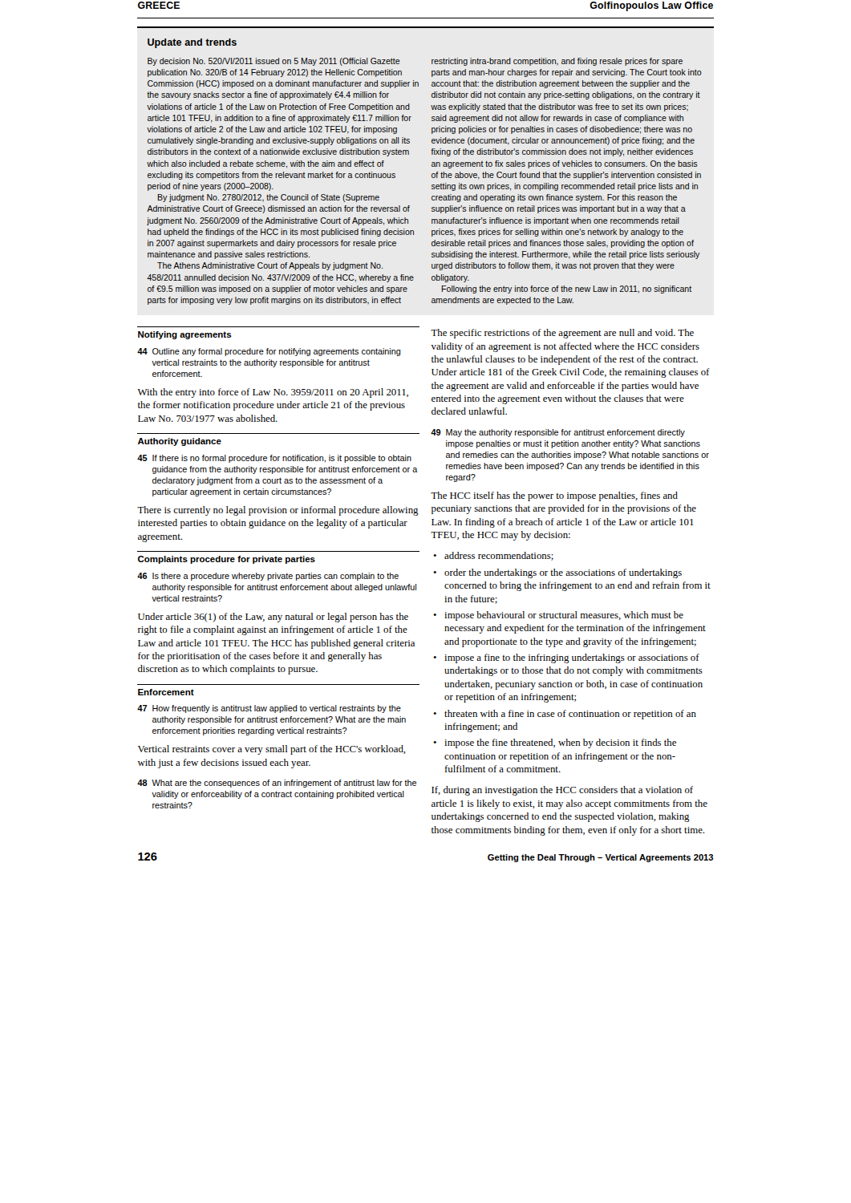Greece
Golfinopoulos Law Office
Update and trends
By decision No. 520/VI/2011 issued on 5 May 2011 (Official Gazette publication No. 320/B of 14 February 2012) the Hellenic Competition Commission (HCC) imposed on a dominant manufacturer and supplier in the savoury snacks sector a fine of approximately €4.4 million for violations of article 1 of the Law on Protection of Free Competition and article 101 TFEU, in addition to a fine of approximately €11.7 million for violations of article 2 of the Law and article 102 TFEU, for imposing cumulatively single-branding and exclusive-supply obligations on all its distributors in the context of a nationwide exclusive distribution system which also included a rebate scheme, with the aim and effect of excluding its competitors from the relevant market for a continuous period of nine years (2000–2008).
By judgment No. 2780/2012, the Council of State (Supreme Administrative Court of Greece) dismissed an action for the reversal of judgment No. 2560/2009 of the Administrative Court of Appeals, which had upheld the findings of the HCC in its most publicised fining decision in 2007 against supermarkets and dairy processors for resale price maintenance and passive sales restrictions.
The Athens Administrative Court of Appeals by judgment No. 458/2011 annulled decision No. 437/V/2009 of the HCC, whereby a fine of €9.5 million was imposed on a supplier of motor vehicles and spare parts for imposing very low profit margins on its distributors, in effect restricting intra-brand competition, and fixing resale prices for spare parts and man-hour charges for repair and servicing. The Court took into account that: the distribution agreement between the supplier and the distributor did not contain any price-setting obligations, on the contrary it was explicitly stated that the distributor was free to set its own prices; said agreement did not allow for rewards in case of compliance with pricing policies or for penalties in cases of disobedience; there was no evidence (document, circular or announcement) of price fixing; and the fixing of the distributor's commission does not imply, neither evidences an agreement to fix sales prices of vehicles to consumers. On the basis of the above, the Court found that the supplier's intervention consisted in setting its own prices, in compiling recommended retail price lists and in creating and operating its own finance system. For this reason the supplier's influence on retail prices was important but in a way that a manufacturer's influence is important when one recommends retail prices, fixes prices for selling within one's network by analogy to the desirable retail prices and finances those sales, providing the option of subsidising the interest. Furthermore, while the retail price lists seriously urged distributors to follow them, it was not proven that they were obligatory.
Following the entry into force of the new Law in 2011, no significant amendments are expected to the Law.
Notifying agreements
44 Outline any formal procedure for notifying agreements containing vertical restraints to the authority responsible for antitrust enforcement.
With the entry into force of Law No. 3959/2011 on 20 April 2011, the former notification procedure under article 21 of the previous Law No. 703/1977 was abolished.
Authority guidance
45 If there is no formal procedure for notification, is it possible to obtain guidance from the authority responsible for antitrust enforcement or a declaratory judgment from a court as to the assessment of a particular agreement in certain circumstances?
There is currently no legal provision or informal procedure allowing interested parties to obtain guidance on the legality of a particular agreement.
Complaints procedure for private parties
46 Is there a procedure whereby private parties can complain to the authority responsible for antitrust enforcement about alleged unlawful vertical restraints?
Under article 36(1) of the Law, any natural or legal person has the right to file a complaint against an infringement of article 1 of the Law and article 101 TFEU. The HCC has published general criteria for the prioritisation of the cases before it and generally has discretion as to which complaints to pursue.
Enforcement
47 How frequently is antitrust law applied to vertical restraints by the authority responsible for antitrust enforcement? What are the main enforcement priorities regarding vertical restraints?
Vertical restraints cover a very small part of the HCC's workload, with just a few decisions issued each year.
48 What are the consequences of an infringement of antitrust law for the validity or enforceability of a contract containing prohibited vertical restraints?
The specific restrictions of the agreement are null and void. The validity of an agreement is not affected where the HCC considers the unlawful clauses to be independent of the rest of the contract. Under article 181 of the Greek Civil Code, the remaining clauses of the agreement are valid and enforceable if the parties would have entered into the agreement even without the clauses that were declared unlawful.
49 May the authority responsible for antitrust enforcement directly impose penalties or must it petition another entity? What sanctions and remedies can the authorities impose? What notable sanctions or remedies have been imposed? Can any trends be identified in this regard?
The HCC itself has the power to impose penalties, fines and pecuniary sanctions that are provided for in the provisions of the Law. In finding of a breach of article 1 of the Law or article 101 TFEU, the HCC may by decision:
address recommendations;
order the undertakings or the associations of undertakings concerned to bring the infringement to an end and refrain from it in the future;
impose behavioural or structural measures, which must be necessary and expedient for the termination of the infringement and proportionate to the type and gravity of the infringement;
impose a fine to the infringing undertakings or associations of undertakings or to those that do not comply with commitments undertaken, pecuniary sanction or both, in case of continuation or repetition of an infringement;
threaten with a fine in case of continuation or repetition of an infringement; and
impose the fine threatened, when by decision it finds the continuation or repetition of an infringement or the non-fulfilment of a commitment.
If, during an investigation the HCC considers that a violation of article 1 is likely to exist, it may also accept commitments from the undertakings concerned to end the suspected violation, making those commitments binding for them, even if only for a short time.
126
Getting the Deal Through – Vertical Agreements 2013